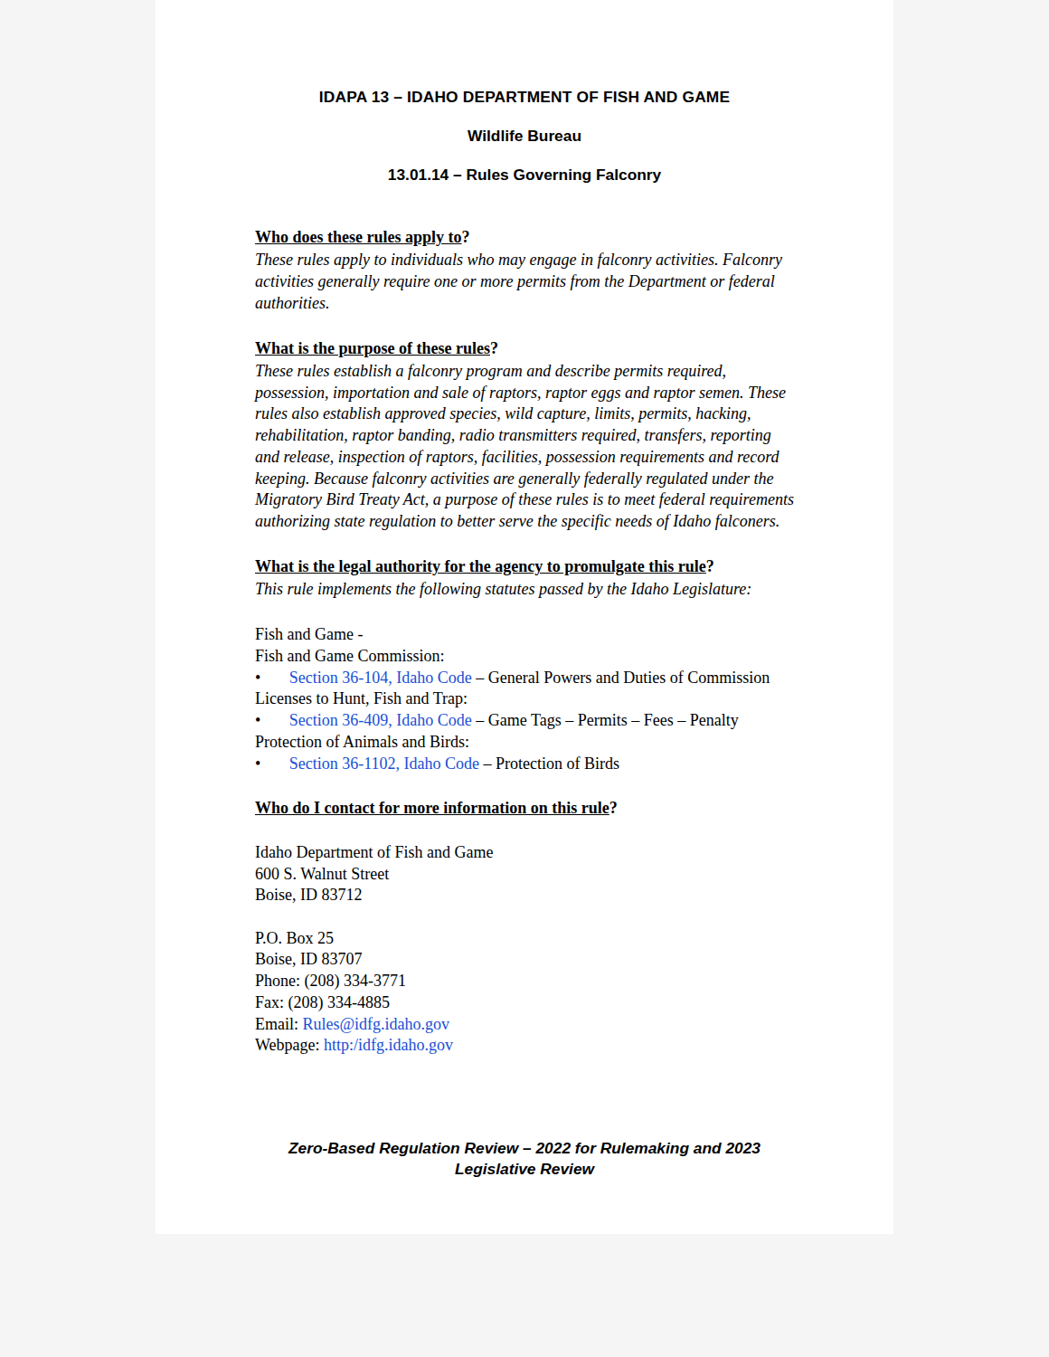IDAPA 13 – IDAHO DEPARTMENT OF FISH AND GAME
Wildlife Bureau
13.01.14 – Rules Governing Falconry
Who does these rules apply to?
These rules apply to individuals who may engage in falconry activities. Falconry activities generally require one or more permits from the Department or federal authorities.
What is the purpose of these rules?
These rules establish a falconry program and describe permits required, possession, importation and sale of raptors, raptor eggs and raptor semen. These rules also establish approved species, wild capture, limits, permits, hacking, rehabilitation, raptor banding, radio transmitters required, transfers, reporting and release, inspection of raptors, facilities, possession requirements and record keeping. Because falconry activities are generally federally regulated under the Migratory Bird Treaty Act, a purpose of these rules is to meet federal requirements authorizing state regulation to better serve the specific needs of Idaho falconers.
What is the legal authority for the agency to promulgate this rule?
This rule implements the following statutes passed by the Idaho Legislature:
Fish and Game -
Fish and Game Commission:
Section 36-104, Idaho Code – General Powers and Duties of Commission
Licenses to Hunt, Fish and Trap:
Section 36-409, Idaho Code – Game Tags – Permits – Fees – Penalty
Protection of Animals and Birds:
Section 36-1102, Idaho Code – Protection of Birds
Who do I contact for more information on this rule?
Idaho Department of Fish and Game
600 S. Walnut Street
Boise, ID 83712
P.O. Box 25
Boise, ID 83707
Phone: (208) 334-3771
Fax: (208) 334-4885
Email: Rules@idfg.idaho.gov
Webpage: http:/idfg.idaho.gov
Zero-Based Regulation Review – 2022 for Rulemaking and 2023 Legislative Review